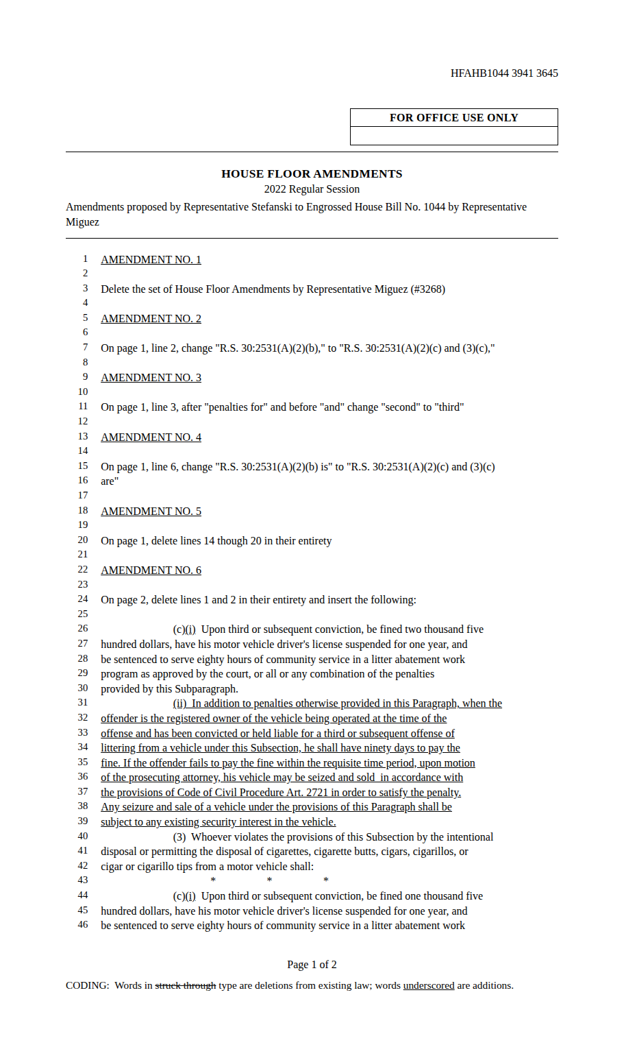HFAHB1044 3941 3645
FOR OFFICE USE ONLY
HOUSE FLOOR AMENDMENTS
2022 Regular Session
Amendments proposed by Representative Stefanski to Engrossed House Bill No. 1044 by Representative Miguez
AMENDMENT NO. 1
Delete the set of House Floor Amendments by Representative Miguez (#3268)
AMENDMENT NO. 2
On page 1, line 2, change "R.S. 30:2531(A)(2)(b)," to "R.S. 30:2531(A)(2)(c) and (3)(c),"
AMENDMENT NO. 3
On page 1, line 3, after "penalties for" and before "and" change "second" to "third"
AMENDMENT NO. 4
On page 1, line 6, change "R.S. 30:2531(A)(2)(b) is" to "R.S. 30:2531(A)(2)(c) and (3)(c)
are"
AMENDMENT NO. 5
On page 1, delete lines 14 though 20 in their entirety
AMENDMENT NO. 6
On page 2, delete lines 1 and 2 in their entirety and insert the following:
(c)(i) Upon third or subsequent conviction, be fined two thousand five
hundred dollars, have his motor vehicle driver's license suspended for one year, and
be sentenced to serve eighty hours of community service in a litter abatement work
program as approved by the court, or all or any combination of the penalties
provided by this Subparagraph.
(ii) In addition to penalties otherwise provided in this Paragraph, when the
offender is the registered owner of the vehicle being operated at the time of the
offense and has been convicted or held liable for a third or subsequent offense of
littering from a vehicle under this Subsection, he shall have ninety days to pay the
fine. If the offender fails to pay the fine within the requisite time period, upon motion
of the prosecuting attorney, his vehicle may be seized and sold in accordance with
the provisions of Code of Civil Procedure Art. 2721 in order to satisfy the penalty.
Any seizure and sale of a vehicle under the provisions of this Paragraph shall be
subject to any existing security interest in the vehicle.
(3) Whoever violates the provisions of this Subsection by the intentional
disposal or permitting the disposal of cigarettes, cigarette butts, cigars, cigarillos, or
cigar or cigarillo tips from a motor vehicle shall:
* * *
(c)(i) Upon third or subsequent conviction, be fined one thousand five
hundred dollars, have his motor vehicle driver's license suspended for one year, and
be sentenced to serve eighty hours of community service in a litter abatement work
Page 1 of 2
CODING: Words in struck through type are deletions from existing law; words underscored are additions.